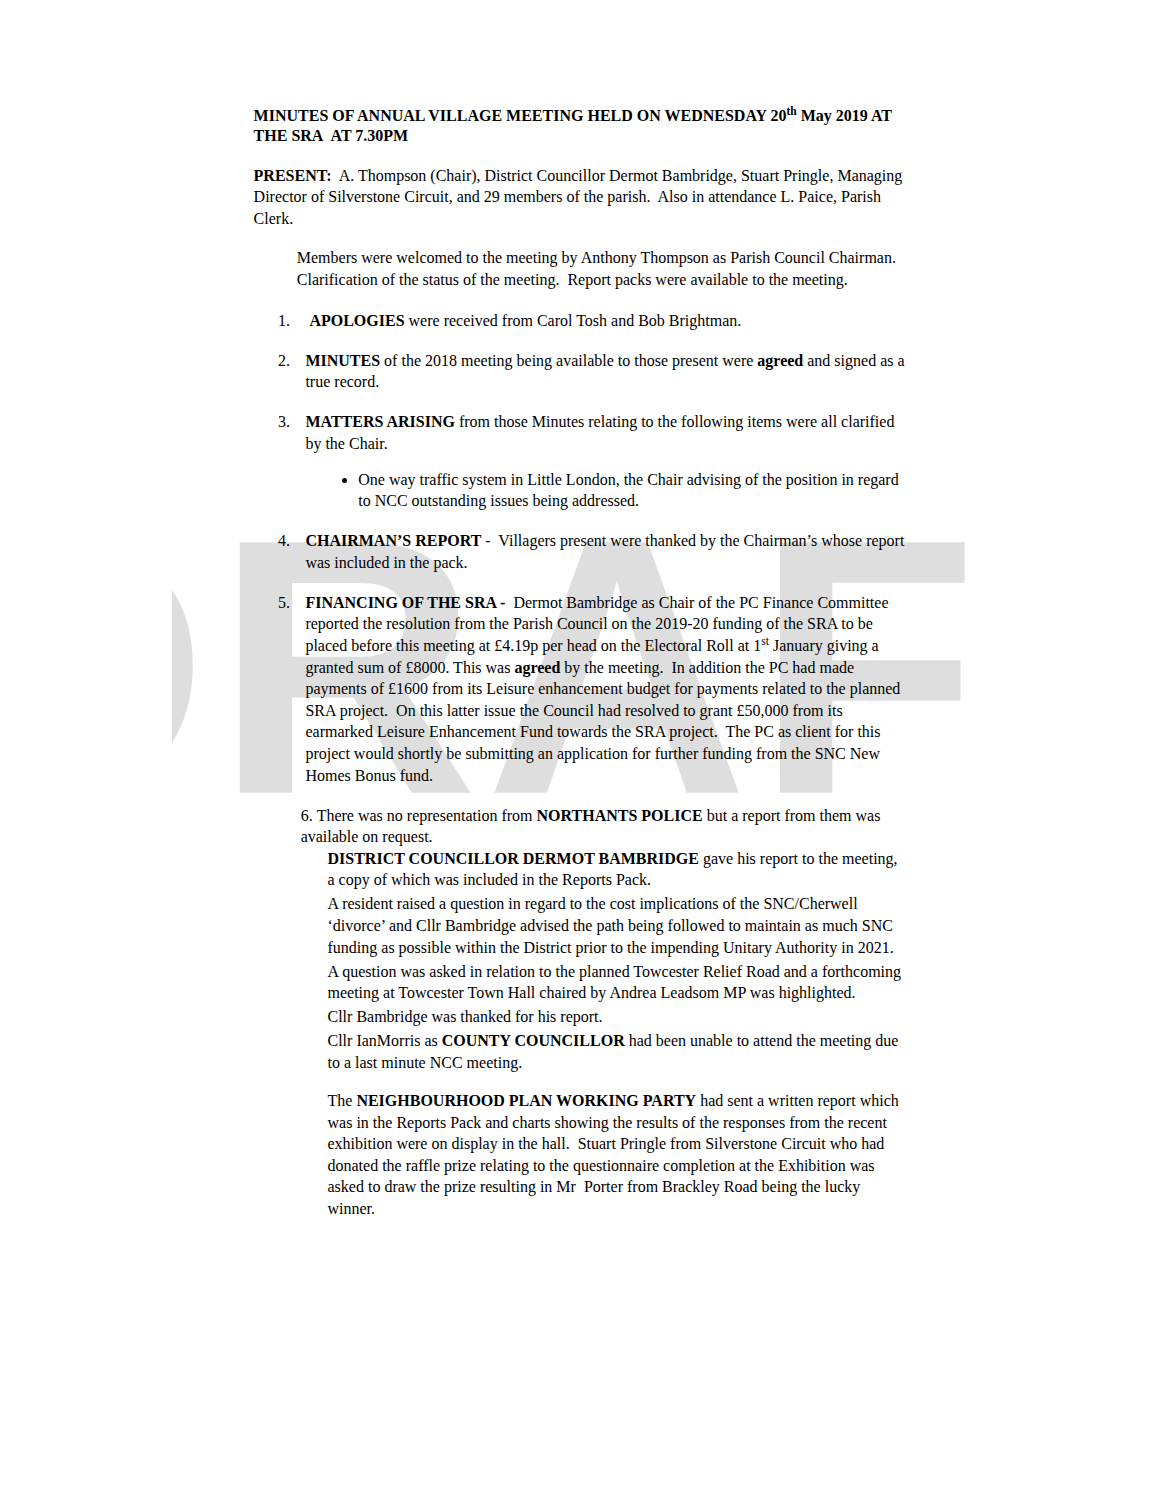DRAFT
MINUTES OF ANNUAL VILLAGE MEETING HELD ON WEDNESDAY 20th May 2019 AT THE SRA AT 7.30PM
PRESENT: A. Thompson (Chair), District Councillor Dermot Bambridge, Stuart Pringle, Managing Director of Silverstone Circuit, and 29 members of the parish. Also in attendance L. Paice, Parish Clerk.
Members were welcomed to the meeting by Anthony Thompson as Parish Council Chairman.
Clarification of the status of the meeting. Report packs were available to the meeting.
APOLOGIES were received from Carol Tosh and Bob Brightman.
MINUTES of the 2018 meeting being available to those present were agreed and signed as a true record.
MATTERS ARISING from those Minutes relating to the following items were all clarified by the Chair.
One way traffic system in Little London, the Chair advising of the position in regard to NCC outstanding issues being addressed.
CHAIRMAN’S REPORT - Villagers present were thanked by the Chairman’s whose report was included in the pack.
FINANCING OF THE SRA - Dermot Bambridge as Chair of the PC Finance Committee reported the resolution from the Parish Council on the 2019-20 funding of the SRA to be placed before this meeting at £4.19p per head on the Electoral Roll at 1st January giving a granted sum of £8000. This was agreed by the meeting. In addition the PC had made payments of £1600 from its Leisure enhancement budget for payments related to the planned SRA project. On this latter issue the Council had resolved to grant £50,000 from its earmarked Leisure Enhancement Fund towards the SRA project. The PC as client for this project would shortly be submitting an application for further funding from the SNC New Homes Bonus fund.
6. There was no representation from NORTHANTS POLICE but a report from them was available on request.
DISTRICT COUNCILLOR DERMOT BAMBRIDGE gave his report to the meeting, a copy of which was included in the Reports Pack.
A resident raised a question in regard to the cost implications of the SNC/Cherwell ‘divorce’ and Cllr Bambridge advised the path being followed to maintain as much SNC funding as possible within the District prior to the impending Unitary Authority in 2021.
A question was asked in relation to the planned Towcester Relief Road and a forthcoming meeting at Towcester Town Hall chaired by Andrea Leadsom MP was highlighted.
Cllr Bambridge was thanked for his report.
Cllr IanMorris as COUNTY COUNCILLOR had been unable to attend the meeting due to a last minute NCC meeting.
The NEIGHBOURHOOD PLAN WORKING PARTY had sent a written report which was in the Reports Pack and charts showing the results of the responses from the recent exhibition were on display in the hall. Stuart Pringle from Silverstone Circuit who had donated the raffle prize relating to the questionnaire completion at the Exhibition was asked to draw the prize resulting in Mr Porter from Brackley Road being the lucky winner.